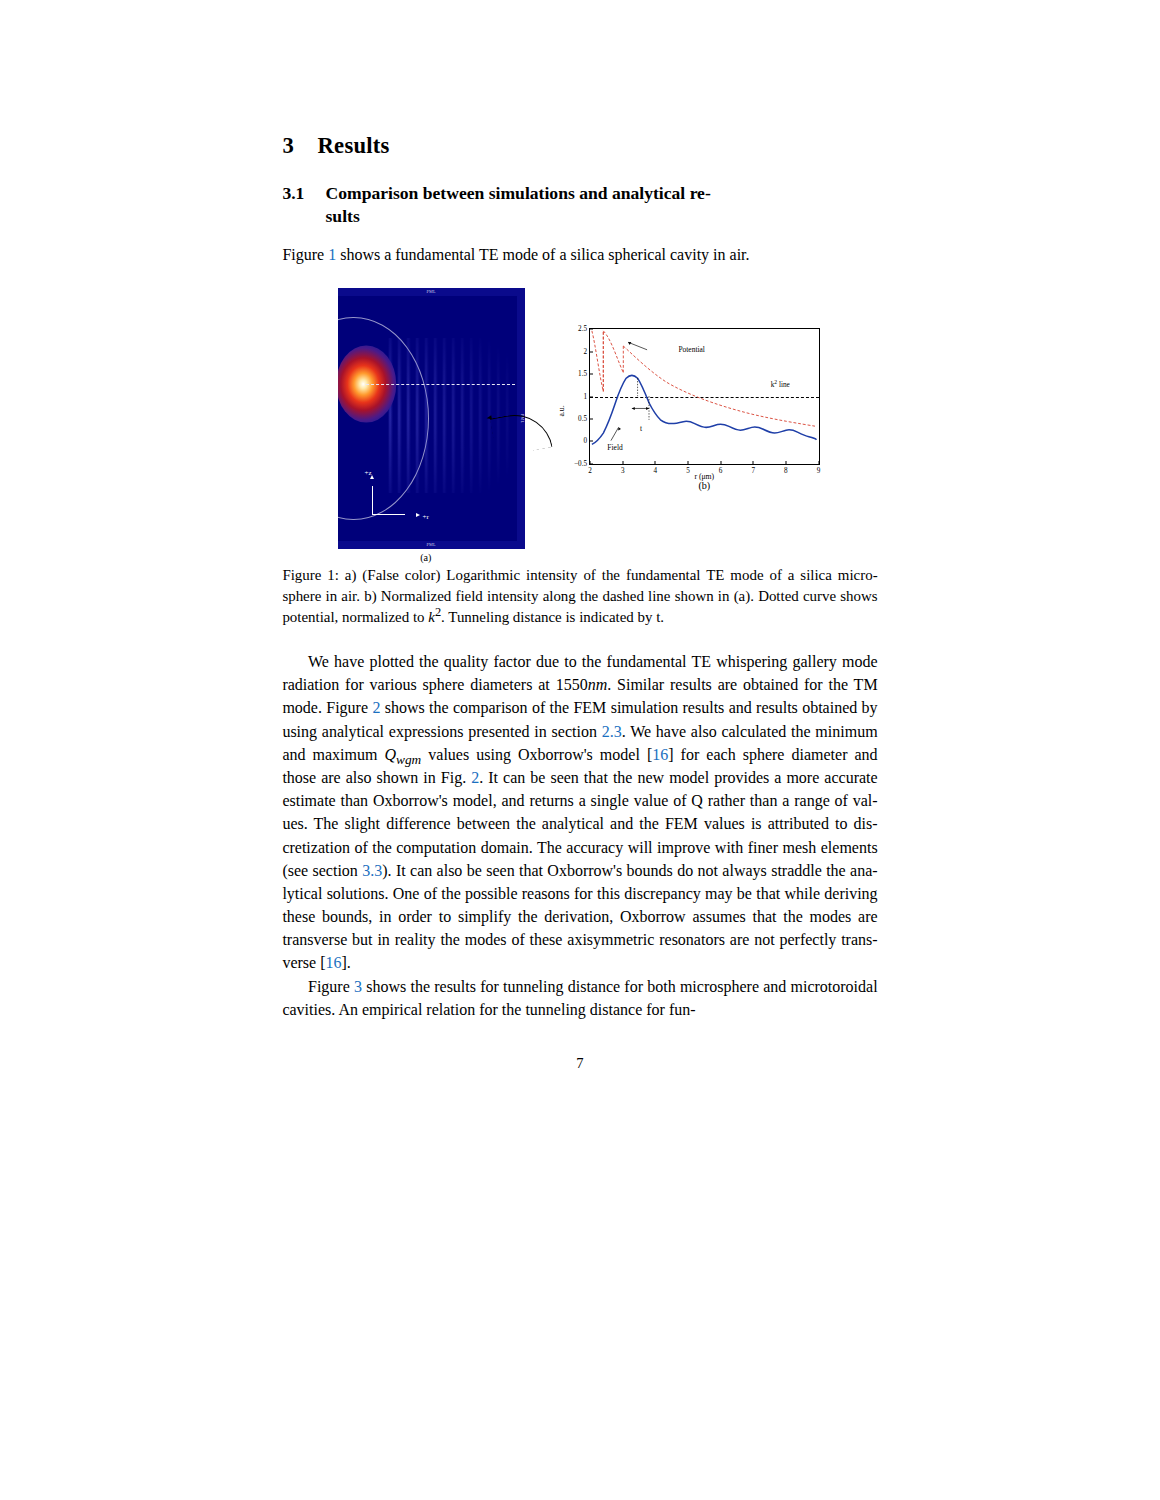3 Results
3.1 Comparison between simulations and analytical re-
sults
Figure 1 shows a fundamental TE mode of a silica spherical cavity in air.
PML
PML
PML
+z
+r
(a)
a.u.
2.5
2
1.5
1
0.5
0
−0.5
2
3
4
5
6
7
8
9
k2 line
Potential
Field
t
r (μm)
(b)
Figure 1: a) (False color) Logarithmic intensity of the fundamental TE mode of a silica microsphere in air. b) Normalized field intensity along the dashed line shown in (a). Dotted curve shows potential, normalized to k2. Tunneling distance is indicated by t.
We have plotted the quality factor due to the fundamental TE whispering gallery mode radiation for various sphere diameters at 1550nm. Similar results are obtained for the TM mode. Figure 2 shows the comparison of the FEM simulation results and results obtained by using analytical expressions presented in section 2.3. We have also calculated the minimum and maximum Qwgm values using Oxborrow's model [16] for each sphere diameter and those are also shown in Fig. 2. It can be seen that the new model provides a more accurate estimate than Oxborrow's model, and returns a single value of Q rather than a range of values. The slight difference between the analytical and the FEM values is attributed to discretization of the computation domain. The accuracy will improve with finer mesh elements (see section 3.3). It can also be seen that Oxborrow's bounds do not always straddle the analytical solutions. One of the possible reasons for this discrepancy may be that while deriving these bounds, in order to simplify the derivation, Oxborrow assumes that the modes are transverse but in reality the modes of these axisymmetric resonators are not perfectly transverse [16].
Figure 3 shows the results for tunneling distance for both microsphere and microtoroidal cavities. An empirical relation for the tunneling distance for fun-
7